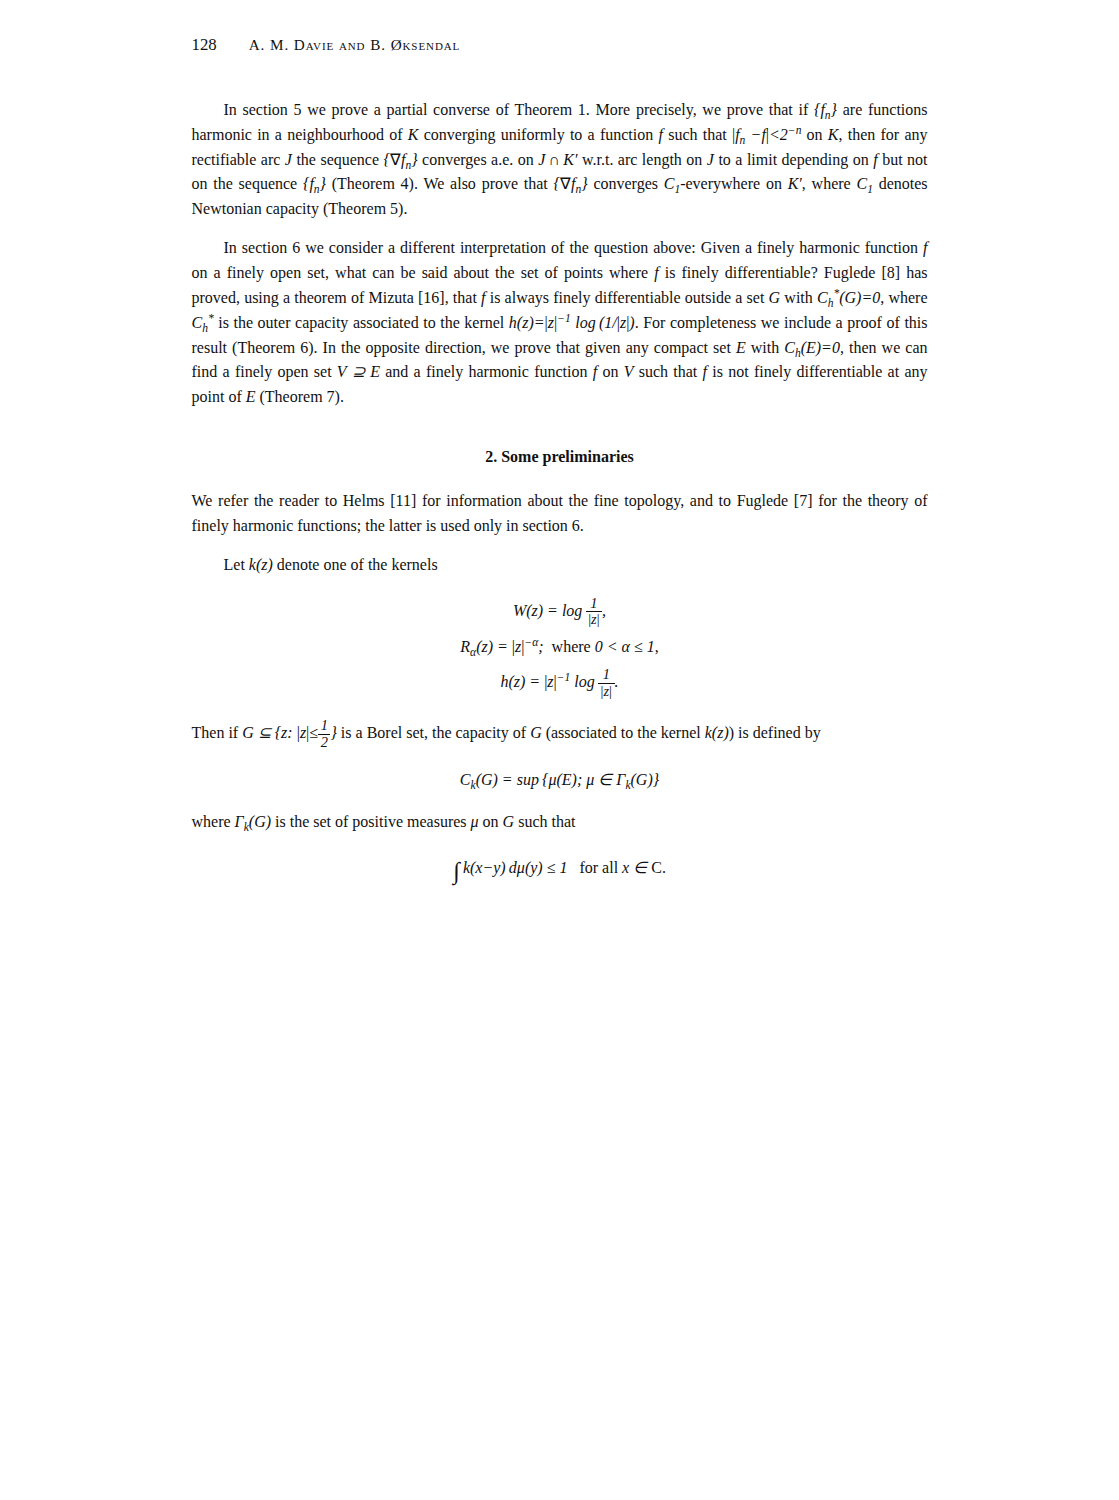128 A. M. Davie and B. Øksendal
In section 5 we prove a partial converse of Theorem 1. More precisely, we prove that if {fn} are functions harmonic in a neighbourhood of K converging uniformly to a function f such that |fn −f|<2−n on K, then for any rectifiable arc J the sequence {∇fn} converges a.e. on J ∩ K′ w.r.t. arc length on J to a limit depending on f but not on the sequence {fn} (Theorem 4). We also prove that {∇fn} converges C1-everywhere on K′, where C1 denotes Newtonian capacity (Theorem 5).
In section 6 we consider a different interpretation of the question above: Given a finely harmonic function f on a finely open set, what can be said about the set of points where f is finely differentiable? Fuglede [8] has proved, using a theorem of Mizuta [16], that f is always finely differentiable outside a set G with Ch*(G)=0, where Ch* is the outer capacity associated to the kernel h(z)=|z|−1 log (1/|z|). For completeness we include a proof of this result (Theorem 6). In the opposite direction, we prove that given any compact set E with Ch(E)=0, then we can find a finely open set V ⊇ E and a finely harmonic function f on V such that f is not finely differentiable at any point of E (Theorem 7).
2. Some preliminaries
We refer the reader to Helms [11] for information about the fine topology, and to Fuglede [7] for the theory of finely harmonic functions; the latter is used only in section 6.
Let k(z) denote one of the kernels
W(z) = log 1|z|,
Rα(z) = |z|−α; where 0 < α ≤ 1,
h(z) = |z|−1 log 1|z|.
Then if G ⊆ {z: |z|≤12} is a Borel set, the capacity of G (associated to the kernel k(z)) is defined by
Ck(G) = sup {μ(E); μ ∈ Γk(G)}
where Γk(G) is the set of positive measures μ on G such that
∫ k(x−y) dμ(y) ≤ 1 for all x ∈ C.